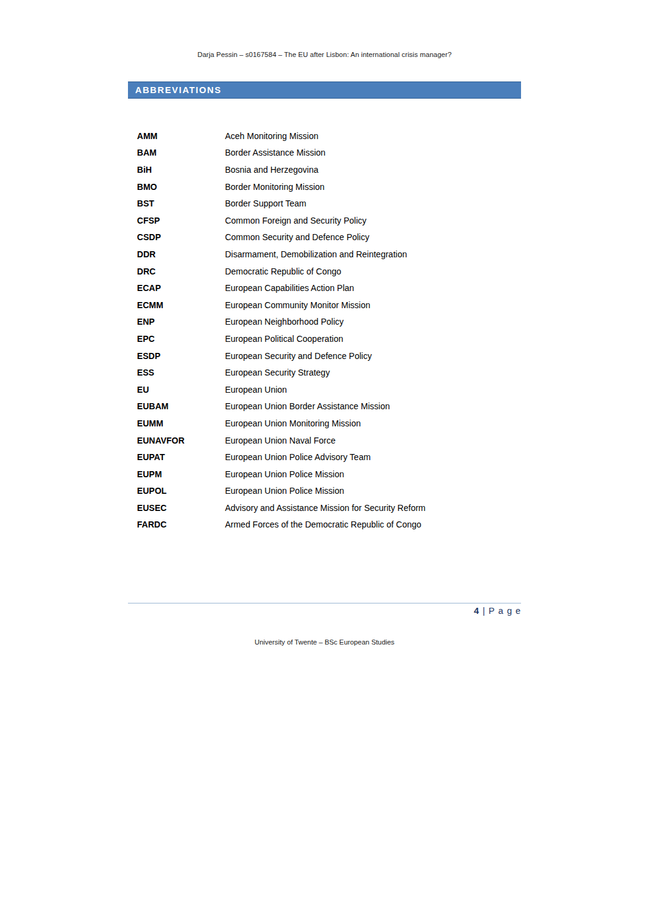Darja Pessin – s0167584 – The EU after Lisbon: An international crisis manager?
ABBREVIATIONS
| AMM | Aceh Monitoring Mission |
| BAM | Border Assistance Mission |
| BiH | Bosnia and Herzegovina |
| BMO | Border Monitoring Mission |
| BST | Border Support Team |
| CFSP | Common Foreign and Security Policy |
| CSDP | Common Security and Defence Policy |
| DDR | Disarmament, Demobilization and Reintegration |
| DRC | Democratic Republic of Congo |
| ECAP | European Capabilities Action Plan |
| ECMM | European Community Monitor Mission |
| ENP | European Neighborhood Policy |
| EPC | European Political Cooperation |
| ESDP | European Security and Defence Policy |
| ESS | European Security Strategy |
| EU | European Union |
| EUBAM | European Union Border Assistance Mission |
| EUMM | European Union Monitoring Mission |
| EUNAVFOR | European Union Naval Force |
| EUPAT | European Union Police Advisory Team |
| EUPM | European Union Police Mission |
| EUPOL | European Union Police Mission |
| EUSEC | Advisory and Assistance Mission for Security Reform |
| FARDC | Armed Forces of the Democratic Republic of Congo |
4 | P a g e
University of Twente – BSc European Studies